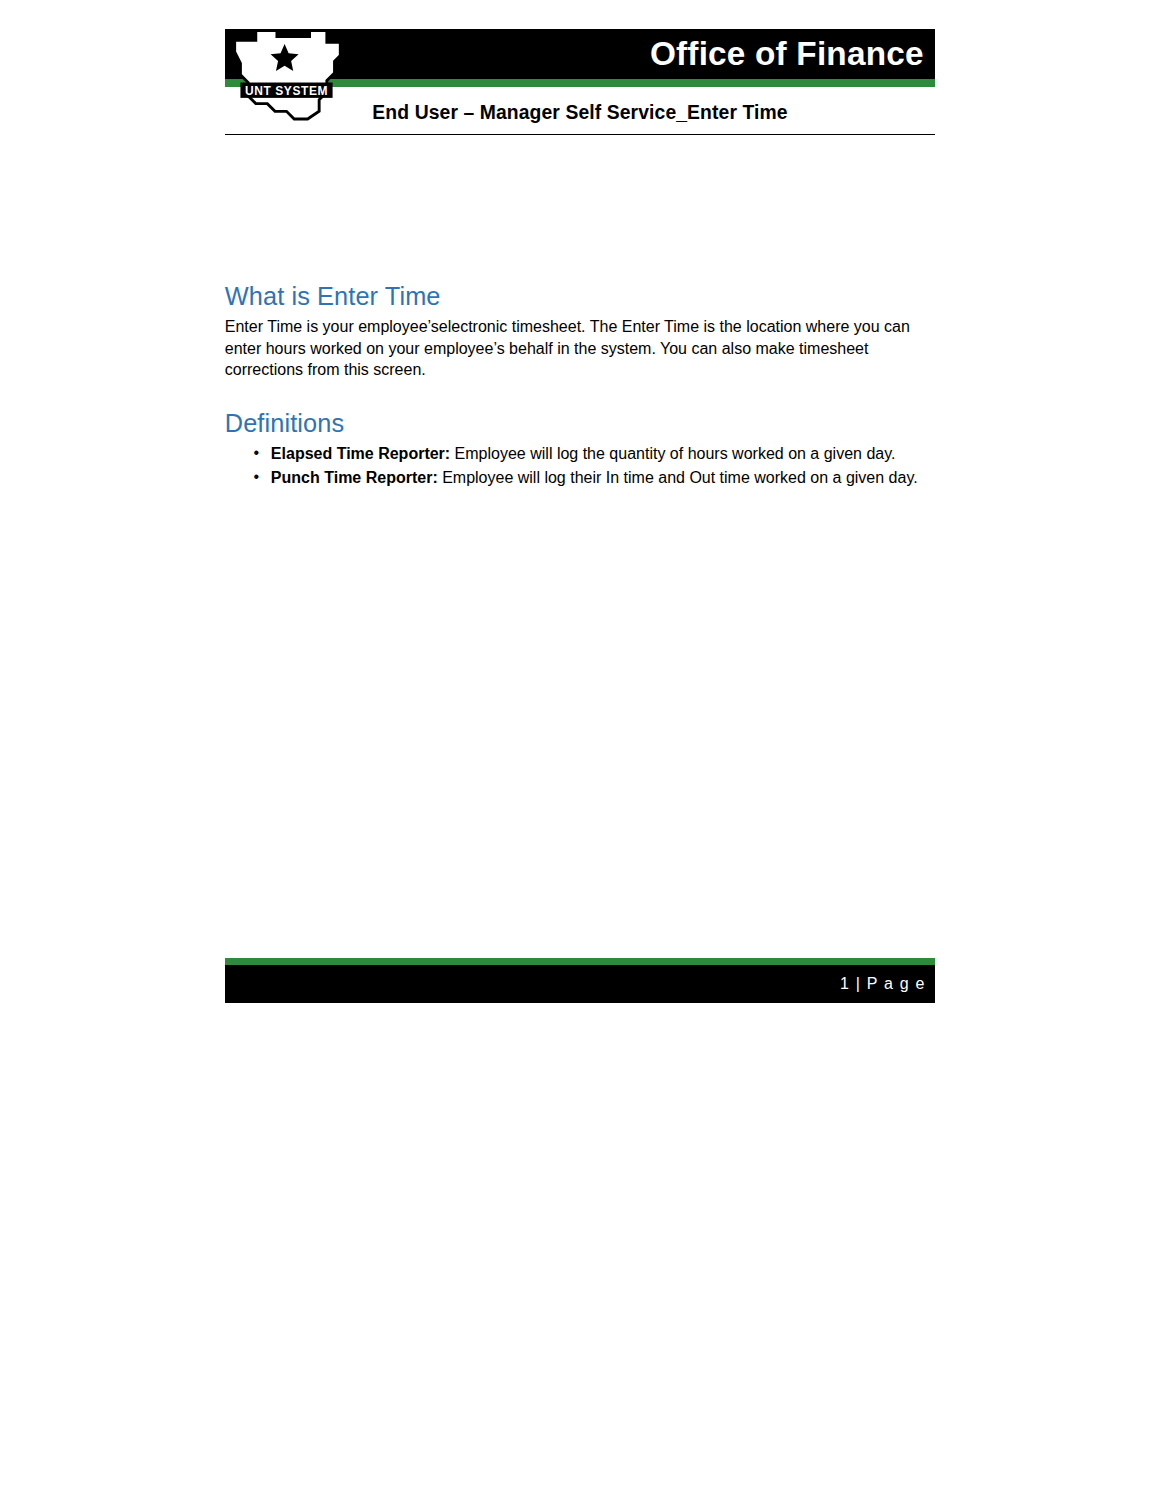UNT SYSTEM
Office of Finance
End User – Manager Self Service_Enter Time
What is Enter Time
Enter Time is your employee’selectronic timesheet. The Enter Time is the location where you can enter hours worked on your employee’s behalf in the system. You can also make timesheet corrections from this screen.
Definitions
Elapsed Time Reporter: Employee will log the quantity of hours worked on a given day.
Punch Time Reporter: Employee will log their In time and Out time worked on a given day.
1 | P a g e